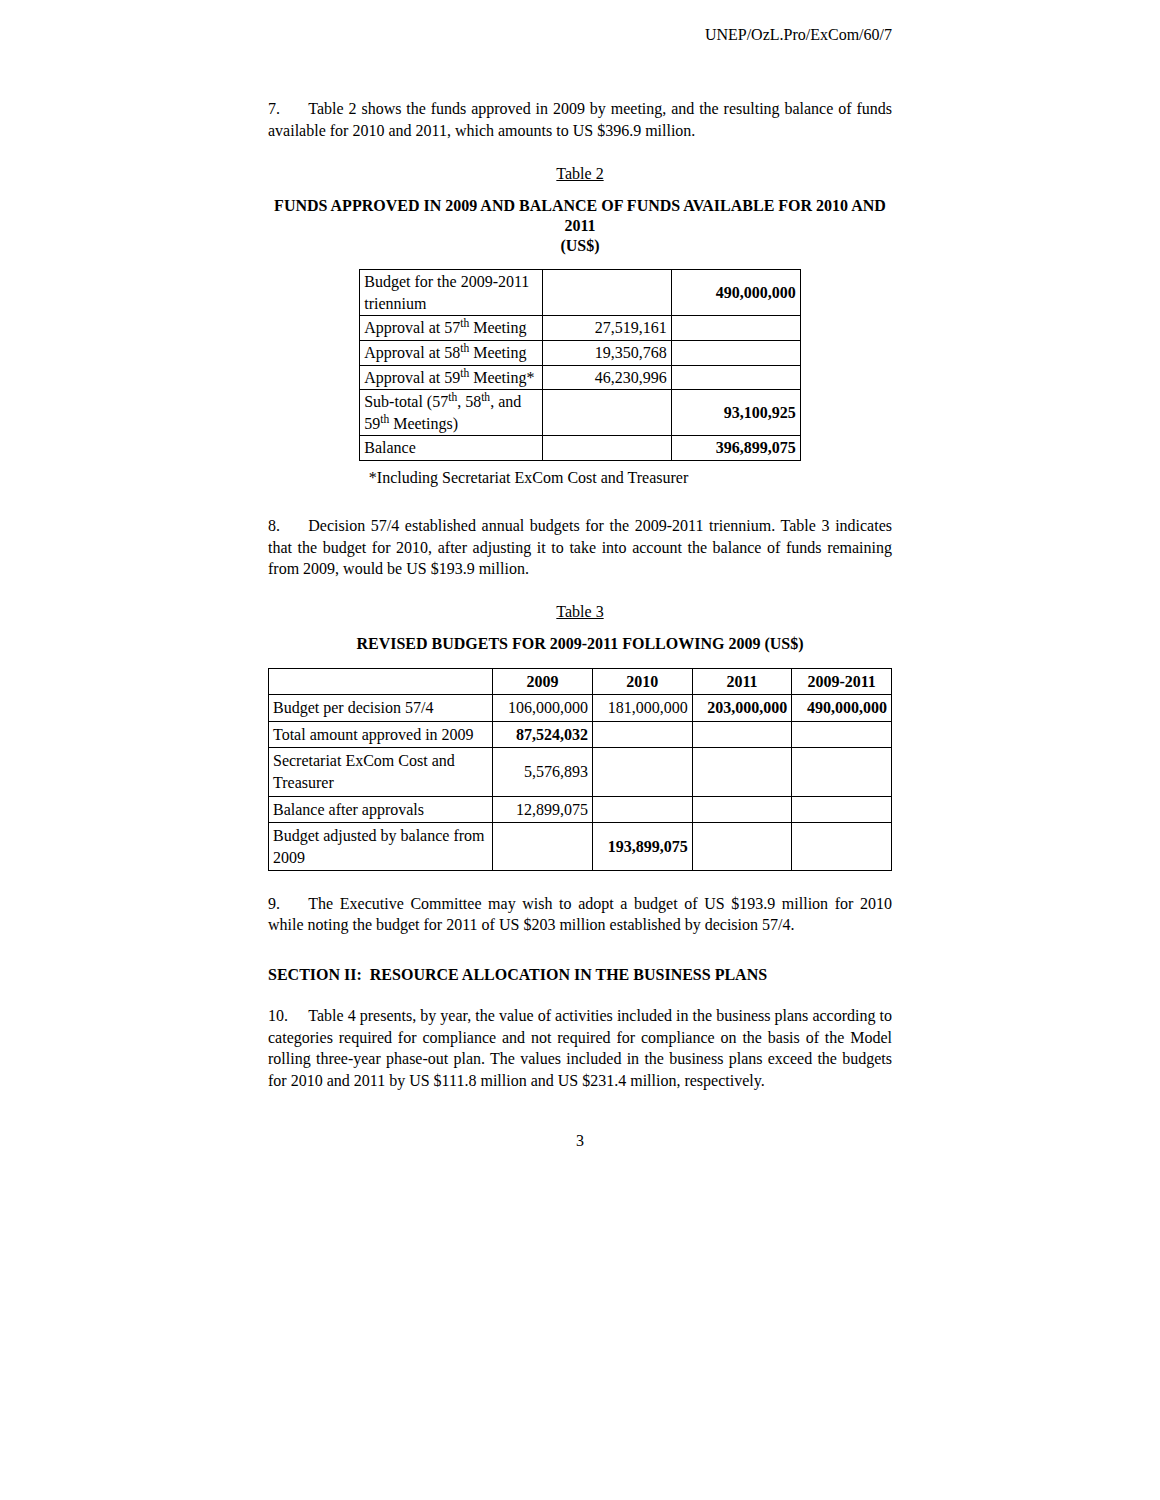UNEP/OzL.Pro/ExCom/60/7
7. Table 2 shows the funds approved in 2009 by meeting, and the resulting balance of funds available for 2010 and 2011, which amounts to US $396.9 million.
Table 2
FUNDS APPROVED IN 2009 AND BALANCE OF FUNDS AVAILABLE FOR 2010 AND 2011
(US$)
| Budget for the 2009-2011 triennium | | 490,000,000 |
| Approval at 57 th Meeting | 27,519,161 | |
| Approval at 58 th Meeting | 19,350,768 | |
| Approval at 59 th Meeting* | 46,230,996 | |
| Sub-total (57 th , 58 th , and 59 th Meetings) | | 93,100,925 |
| Balance | | 396,899,075 |
*Including Secretariat ExCom Cost and Treasurer
8. Decision 57/4 established annual budgets for the 2009-2011 triennium. Table 3 indicates that the budget for 2010, after adjusting it to take into account the balance of funds remaining from 2009, would be US $193.9 million.
Table 3
REVISED BUDGETS FOR 2009-2011 FOLLOWING 2009 (US$)
| | 2009 | 2010 | 2011 | 2009-2011 |
| --- | --- | --- | --- | --- |
| Budget per decision 57/4 | 106,000,000 | 181,000,000 | 203,000,000 | 490,000,000 |
| Total amount approved in 2009 | 87,524,032 | | | |
| Secretariat ExCom Cost and Treasurer | 5,576,893 | | | |
| Balance after approvals | 12,899,075 | | | |
| Budget adjusted by balance from 2009 | | 193,899,075 | | |
9. The Executive Committee may wish to adopt a budget of US $193.9 million for 2010 while noting the budget for 2011 of US $203 million established by decision 57/4.
SECTION II: RESOURCE ALLOCATION IN THE BUSINESS PLANS
10. Table 4 presents, by year, the value of activities included in the business plans according to categories required for compliance and not required for compliance on the basis of the Model rolling three-year phase-out plan. The values included in the business plans exceed the budgets for 2010 and 2011 by US $111.8 million and US $231.4 million, respectively.
3